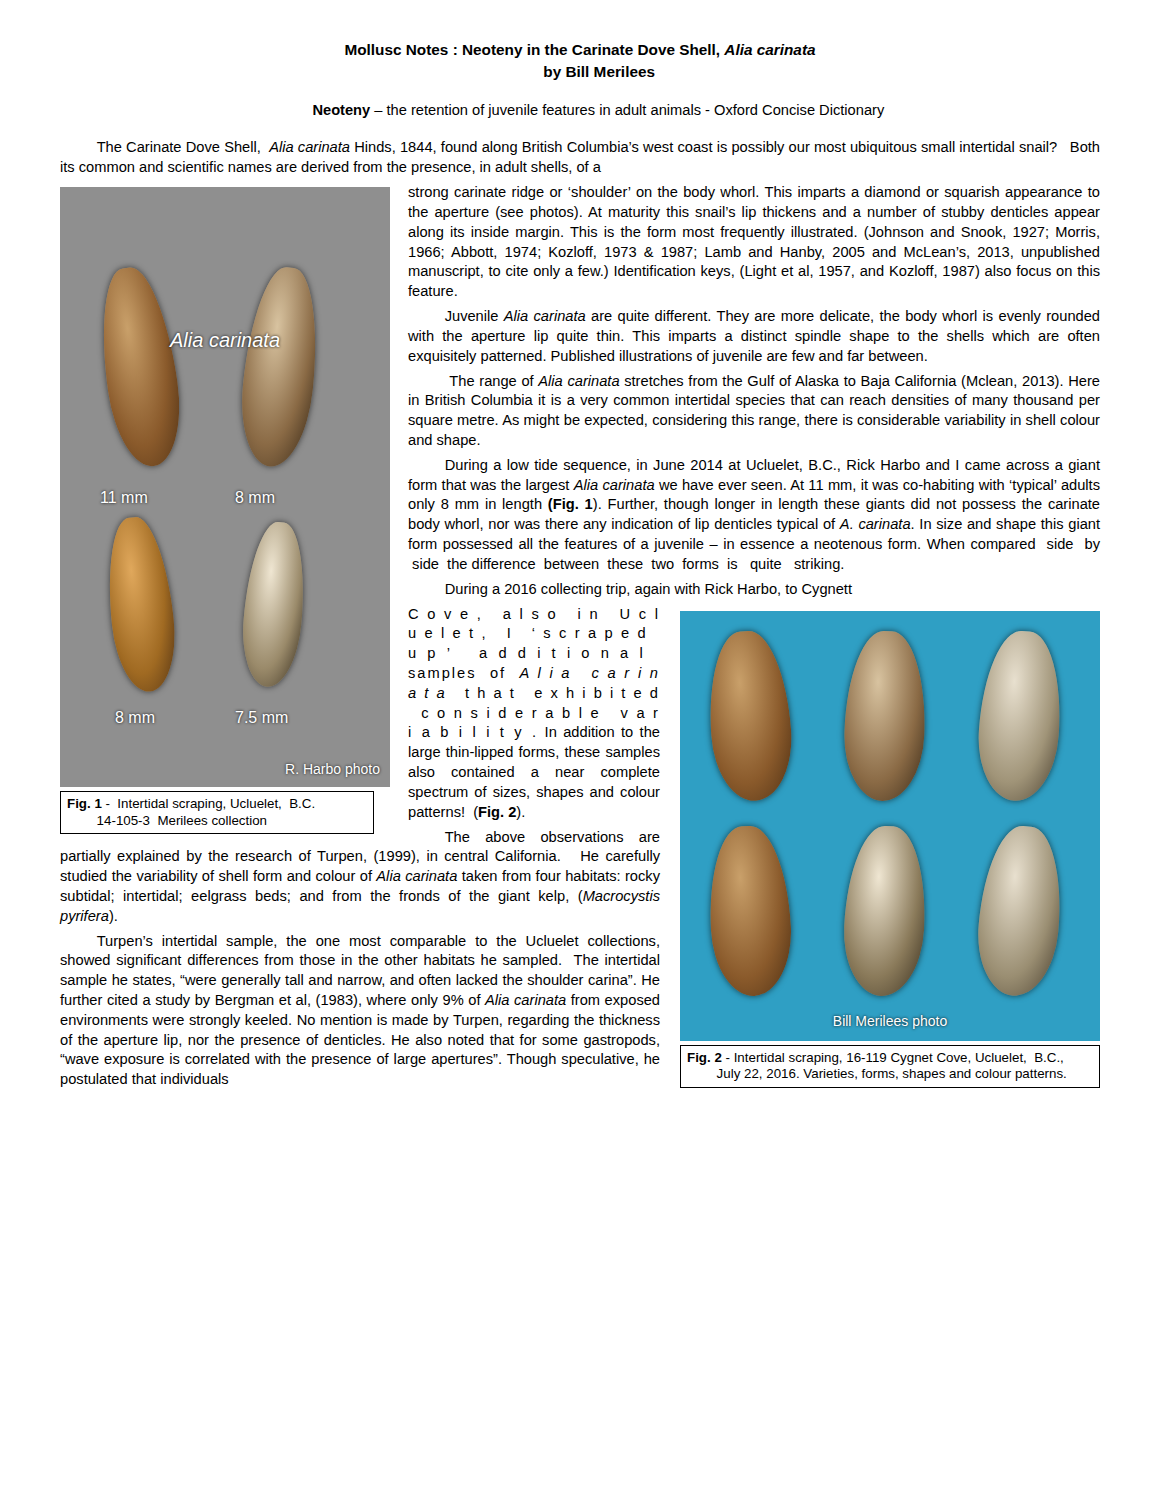Mollusc Notes : Neoteny in the Carinate Dove Shell, Alia carinata
by Bill Merilees
Neoteny – the retention of juvenile features in adult animals - Oxford Concise Dictionary
The Carinate Dove Shell, Alia carinata Hinds, 1844, found along British Columbia’s west coast is possibly our most ubiquitous small intertidal snail? Both its common and scientific names are derived from the presence, in adult shells, of a
Alia carinata
11 mm
8 mm
8 mm
7.5 mm
R. Harbo photo
Fig. 1 - Intertidal scraping, Ucluelet, B.C.
14-105-3 Merilees collection
strong carinate ridge or ‘shoulder’ on the body whorl. This imparts a diamond or squarish appearance to the aperture (see photos). At maturity this snail’s lip thickens and a number of stubby denticles appear along its inside margin. This is the form most frequently illustrated. (Johnson and Snook, 1927; Morris, 1966; Abbott, 1974; Kozloff, 1973 & 1987; Lamb and Hanby, 2005 and McLean’s, 2013, unpublished manuscript, to cite only a few.) Identification keys, (Light et al, 1957, and Kozloff, 1987) also focus on this feature.
Juvenile Alia carinata are quite different. They are more delicate, the body whorl is evenly rounded with the aperture lip quite thin. This imparts a distinct spindle shape to the shells which are often exquisitely patterned. Published illustrations of juvenile are few and far between.
The range of Alia carinata stretches from the Gulf of Alaska to Baja California (Mclean, 2013). Here in British Columbia it is a very common intertidal species that can reach densities of many thousand per square metre. As might be expected, considering this range, there is considerable variability in shell colour and shape.
During a low tide sequence, in June 2014 at Ucluelet, B.C., Rick Harbo and I came across a giant form that was the largest Alia carinata we have ever seen. At 11 mm, it was co-habiting with ‘typical’ adults only 8 mm in length (Fig. 1). Further, though longer in length these giants did not possess the carinate body whorl, nor was there any indication of lip denticles typical of A. carinata. In size and shape this giant form possessed all the features of a juvenile – in essence a neotenous form. When compared side by side the difference between these two forms is quite striking.
During a 2016 collecting trip, again with Rick Harbo, to Cygnett
Bill Merilees photo
Fig. 2 - Intertidal scraping, 16-119 Cygnet Cove, Ucluelet, B.C.,
July 22, 2016. Varieties, forms, shapes and colour patterns.
C o v e , a l s o i n U c l u e l e t , I ‘ s c r a p e d u p ’ a d d i t i o n a l samples of A l i a c a r i n a t a t h a t e x h i b i t e d c o n s i d e r a b l e v a r i a b i l i t y . In addition to the large thin-lipped forms, these samples also contained a near complete spectrum of sizes, shapes and colour patterns! (Fig. 2).
The above observations are partially explained by the research of Turpen, (1999), in central California. He carefully studied the variability of shell form and colour of Alia carinata taken from four habitats: rocky subtidal; intertidal; eelgrass beds; and from the fronds of the giant kelp, (Macrocystis pyrifera).
Turpen’s intertidal sample, the one most comparable to the Ucluelet collections, showed significant differences from those in the other habitats he sampled. The intertidal sample he states, “were generally tall and narrow, and often lacked the shoulder carina”. He further cited a study by Bergman et al, (1983), where only 9% of Alia carinata from exposed environments were strongly keeled. No mention is made by Turpen, regarding the thickness of the aperture lip, nor the presence of denticles. He also noted that for some gastropods, “wave exposure is correlated with the presence of large apertures”. Though speculative, he postulated that individuals